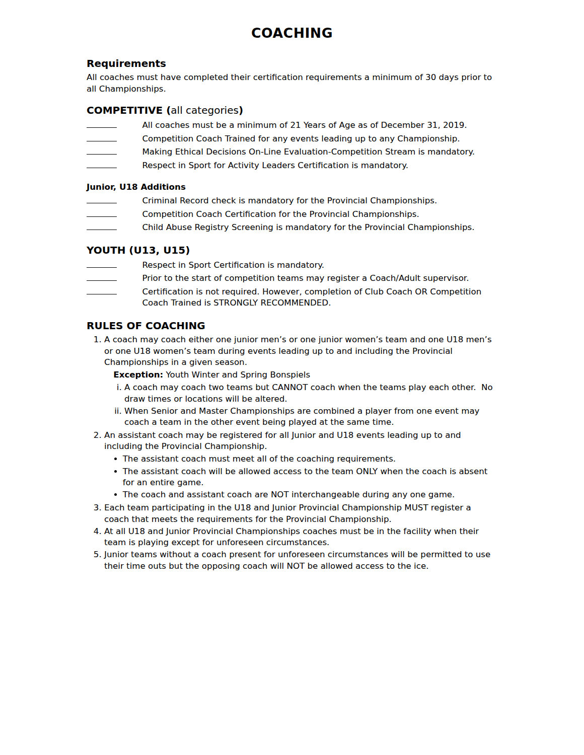COACHING
Requirements
All coaches must have completed their certification requirements a minimum of 30 days prior to all Championships.
COMPETITIVE (all categories)
| | All coaches must be a minimum of 21 Years of Age as of December 31, 2019. |
| | Competition Coach Trained for any events leading up to any Championship. |
| | Making Ethical Decisions On-Line Evaluation-Competition Stream is mandatory. |
| | Respect in Sport for Activity Leaders Certification is mandatory. |
Junior, U18 Additions
| | Criminal Record check is mandatory for the Provincial Championships. |
| | Competition Coach Certification for the Provincial Championships. |
| | Child Abuse Registry Screening is mandatory for the Provincial Championships. |
YOUTH (U13, U15)
| | Respect in Sport Certification is mandatory. |
| | Prior to the start of competition teams may register a Coach/Adult supervisor. |
| | Certification is not required. However, completion of Club Coach OR Competition Coach Trained is STRONGLY RECOMMENDED. |
RULES OF COACHING
A coach may coach either one junior men’s or one junior women’s team and one U18 men’s or one U18 women’s team during events leading up to and including the Provincial Championships in a given season.
Exception: Youth Winter and Spring Bonspiels
A coach may coach two teams but CANNOT coach when the teams play each other. No draw times or locations will be altered.
When Senior and Master Championships are combined a player from one event may coach a team in the other event being played at the same time.
An assistant coach may be registered for all Junior and U18 events leading up to and including the Provincial Championship.
The assistant coach must meet all of the coaching requirements.
The assistant coach will be allowed access to the team ONLY when the coach is absent for an entire game.
The coach and assistant coach are NOT interchangeable during any one game.
Each team participating in the U18 and Junior Provincial Championship MUST register a coach that meets the requirements for the Provincial Championship.
At all U18 and Junior Provincial Championships coaches must be in the facility when their team is playing except for unforeseen circumstances.
Junior teams without a coach present for unforeseen circumstances will be permitted to use their time outs but the opposing coach will NOT be allowed access to the ice.